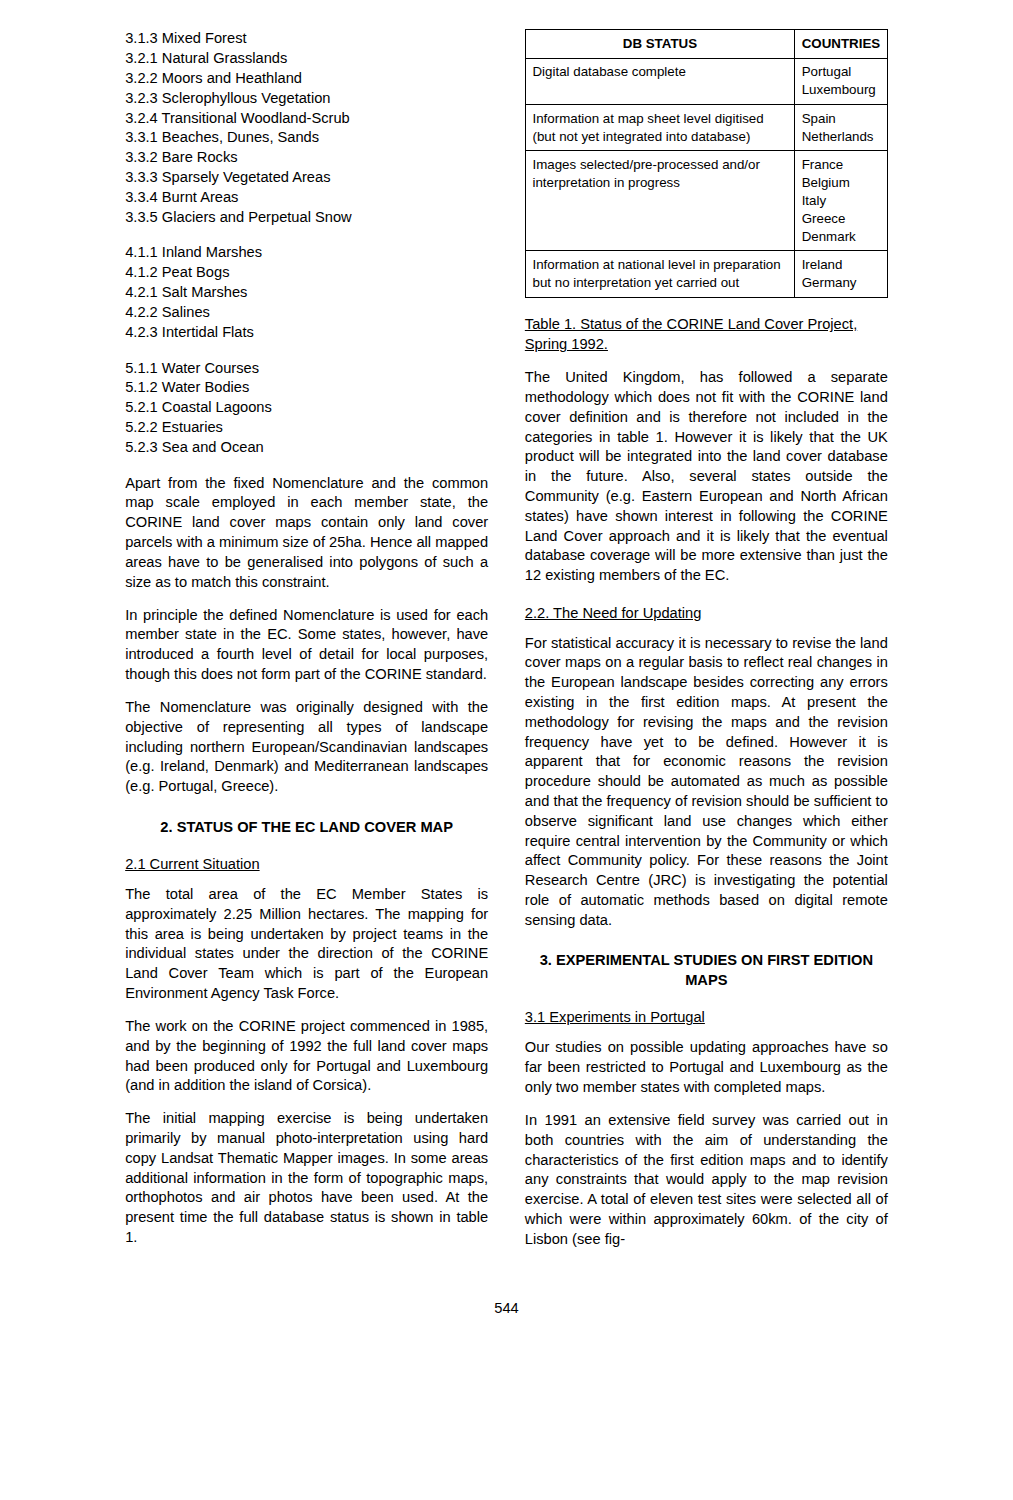3.1.3 Mixed Forest
3.2.1 Natural Grasslands
3.2.2 Moors and Heathland
3.2.3 Sclerophyllous Vegetation
3.2.4 Transitional Woodland-Scrub
3.3.1 Beaches, Dunes, Sands
3.3.2 Bare Rocks
3.3.3 Sparsely Vegetated Areas
3.3.4 Burnt Areas
3.3.5 Glaciers and Perpetual Snow
4.1.1 Inland Marshes
4.1.2 Peat Bogs
4.2.1 Salt Marshes
4.2.2 Salines
4.2.3 Intertidal Flats
5.1.1 Water Courses
5.1.2 Water Bodies
5.2.1 Coastal Lagoons
5.2.2 Estuaries
5.2.3 Sea and Ocean
Apart from the fixed Nomenclature and the common map scale employed in each member state, the CORINE land cover maps contain only land cover parcels with a minimum size of 25ha. Hence all mapped areas have to be generalised into polygons of such a size as to match this constraint.
In principle the defined Nomenclature is used for each member state in the EC. Some states, however, have introduced a fourth level of detail for local purposes, though this does not form part of the CORINE standard.
The Nomenclature was originally designed with the objective of representing all types of landscape including northern European/Scandinavian landscapes (e.g. Ireland, Denmark) and Mediterranean landscapes (e.g. Portugal, Greece).
2. Status of the EC Land Cover Map
2.1 Current Situation
The total area of the EC Member States is approximately 2.25 Million hectares. The mapping for this area is being undertaken by project teams in the individual states under the direction of the CORINE Land Cover Team which is part of the European Environment Agency Task Force.
The work on the CORINE project commenced in 1985, and by the beginning of 1992 the full land cover maps had been produced only for Portugal and Luxembourg (and in addition the island of Corsica).
The initial mapping exercise is being undertaken primarily by manual photo-interpretation using hard copy Landsat Thematic Mapper images. In some areas additional information in the form of topographic maps, orthophotos and air photos have been used. At the present time the full database status is shown in table 1.
Table 1. Status of the CORINE Land Cover Project, Spring 1992.
| DB STATUS | COUNTRIES |
| --- | --- |
| Digital database complete | Portugal Luxembourg |
| Information at map sheet level digitised (but not yet integrated into database) | Spain Netherlands |
| Images selected/pre-processed and/or interpretation in progress | France Belgium Italy Greece Denmark |
| Information at national level in preparation but no interpretation yet carried out | Ireland Germany |
The United Kingdom, has followed a separate methodology which does not fit with the CORINE land cover definition and is therefore not included in the categories in table 1. However it is likely that the UK product will be integrated into the land cover database in the future. Also, several states outside the Community (e.g. Eastern European and North African states) have shown interest in following the CORINE Land Cover approach and it is likely that the eventual database coverage will be more extensive than just the 12 existing members of the EC.
2.2. The Need for Updating
For statistical accuracy it is necessary to revise the land cover maps on a regular basis to reflect real changes in the European landscape besides correcting any errors existing in the first edition maps. At present the methodology for revising the maps and the revision frequency have yet to be defined. However it is apparent that for economic reasons the revision procedure should be automated as much as possible and that the frequency of revision should be sufficient to observe significant land use changes which either require central intervention by the Community or which affect Community policy. For these reasons the Joint Research Centre (JRC) is investigating the potential role of automatic methods based on digital remote sensing data.
3. Experimental Studies on First Edition Maps
3.1 Experiments in Portugal
Our studies on possible updating approaches have so far been restricted to Portugal and Luxembourg as the only two member states with completed maps.
In 1991 an extensive field survey was carried out in both countries with the aim of understanding the characteristics of the first edition maps and to identify any constraints that would apply to the map revision exercise. A total of eleven test sites were selected all of which were within approximately 60km. of the city of Lisbon (see fig-
544